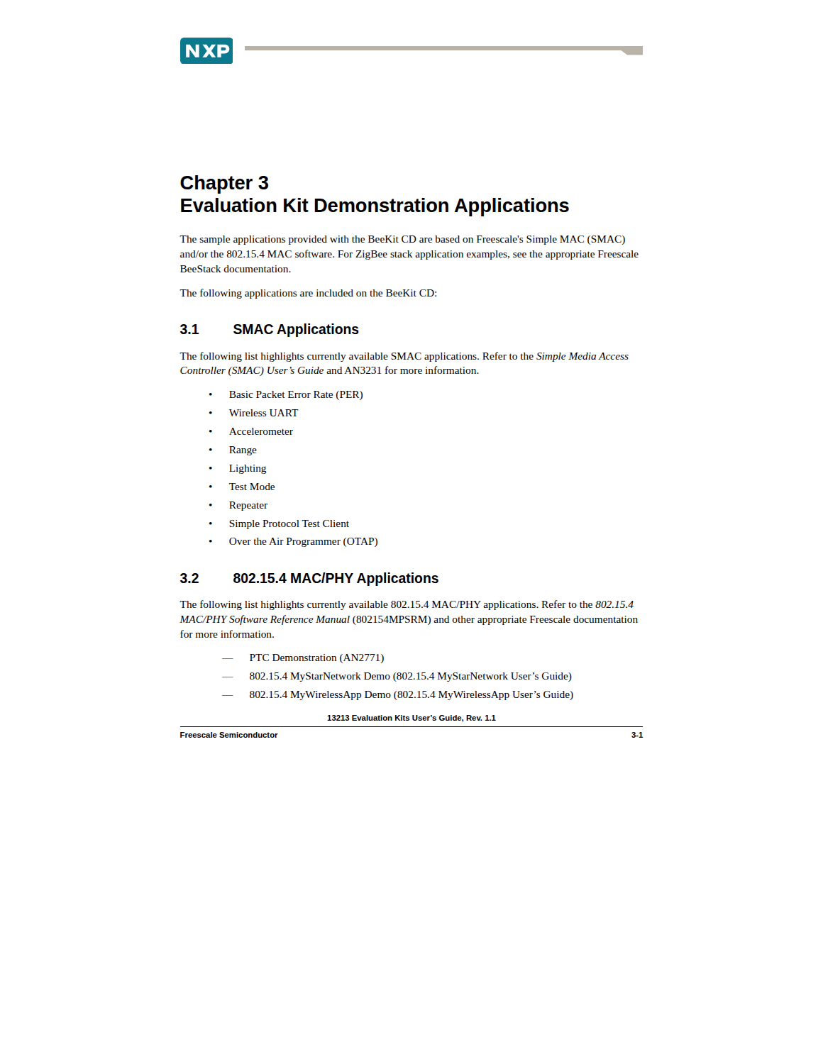Chapter 3Evaluation Kit Demonstration Applications
The sample applications provided with the BeeKit CD are based on Freescale's Simple MAC (SMAC) and/or the 802.15.4 MAC software. For ZigBee stack application examples, see the appropriate Freescale BeeStack documentation.
The following applications are included on the BeeKit CD:
3.1 SMAC Applications
The following list highlights currently available SMAC applications. Refer to the Simple Media Access Controller (SMAC) User’s Guide and AN3231 for more information.
Basic Packet Error Rate (PER)
Wireless UART
Accelerometer
Range
Lighting
Test Mode
Repeater
Simple Protocol Test Client
Over the Air Programmer (OTAP)
3.2802.15.4 MAC/PHY Applications
The following list highlights currently available 802.15.4 MAC/PHY applications. Refer to the 802.15.4 MAC/PHY Software Reference Manual (802154MPSRM) and other appropriate Freescale documentation for more information.
PTC Demonstration (AN2771)
802.15.4 MyStarNetwork Demo (802.15.4 MyStarNetwork User’s Guide)
802.15.4 MyWirelessApp Demo (802.15.4 MyWirelessApp User’s Guide)
13213 Evaluation Kits User’s Guide, Rev. 1.1
Freescale Semiconductor 3-1